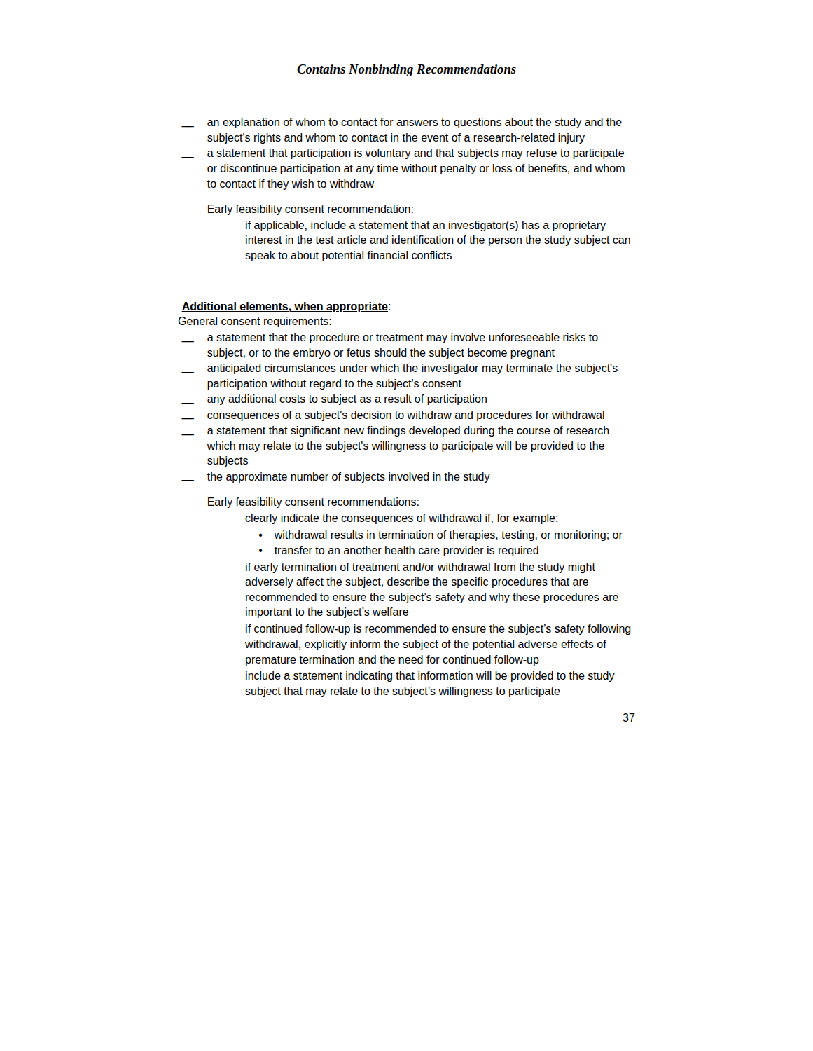Contains Nonbinding Recommendations
an explanation of whom to contact for answers to questions about the study and the subject's rights and whom to contact in the event of a research-related injury
a statement that participation is voluntary and that subjects may refuse to participate or discontinue participation at any time without penalty or loss of benefits, and whom to contact if they wish to withdraw
Early feasibility consent recommendation:
if applicable, include a statement that an investigator(s) has a proprietary interest in the test article and identification of the person the study subject can speak to about potential financial conflicts
Additional elements, when appropriate:
General consent requirements:
a statement that the procedure or treatment may involve unforeseeable risks to subject, or to the embryo or fetus should the subject become pregnant
anticipated circumstances under which the investigator may terminate the subject's participation without regard to the subject's consent
any additional costs to subject as a result of participation
consequences of a subject's decision to withdraw and procedures for withdrawal
a statement that significant new findings developed during the course of research which may relate to the subject's willingness to participate will be provided to the subjects
the approximate number of subjects involved in the study
Early feasibility consent recommendations:
clearly indicate the consequences of withdrawal if, for example:
withdrawal results in termination of therapies, testing, or monitoring; or
transfer to an another health care provider is required
if early termination of treatment and/or withdrawal from the study might adversely affect the subject, describe the specific procedures that are recommended to ensure the subject’s safety and why these procedures are important to the subject’s welfare
if continued follow-up is recommended to ensure the subject’s safety following withdrawal, explicitly inform the subject of the potential adverse effects of premature termination and the need for continued follow-up
include a statement indicating that information will be provided to the study subject that may relate to the subject’s willingness to participate
37